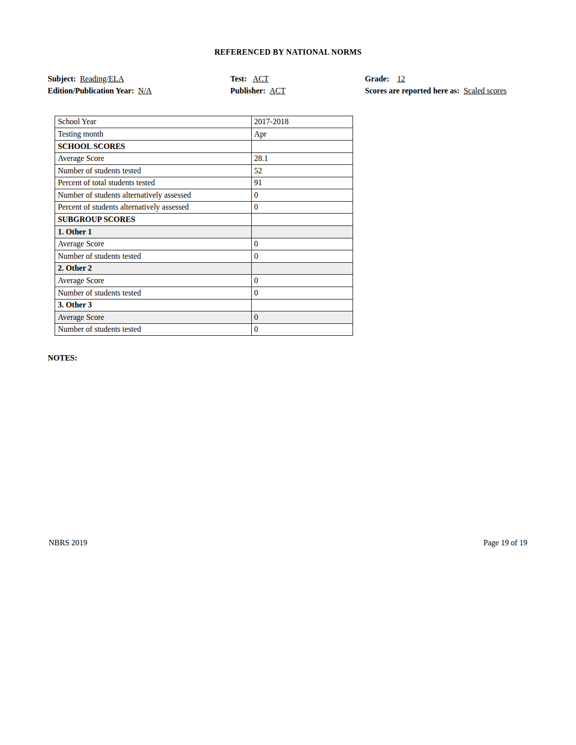REFERENCED BY NATIONAL NORMS
| Subject: Reading/ELA | Test: ACT | Grade: 12 |
| Edition/Publication Year: N/A | Publisher: ACT | Scores are reported here as: Scaled scores |
| School Year | 2017-2018 |
| Testing month | Apr |
| SCHOOL SCORES | |
| Average Score | 28.1 |
| Number of students tested | 52 |
| Percent of total students tested | 91 |
| Number of students alternatively assessed | 0 |
| Percent of students alternatively assessed | 0 |
| SUBGROUP SCORES | |
| 1. Other 1 | |
| Average Score | 0 |
| Number of students tested | 0 |
| 2. Other 2 | |
| Average Score | 0 |
| Number of students tested | 0 |
| 3. Other 3 | |
| Average Score | 0 |
| Number of students tested | 0 |
NOTES:
| NBRS 2019 | Page 19 of 19 |